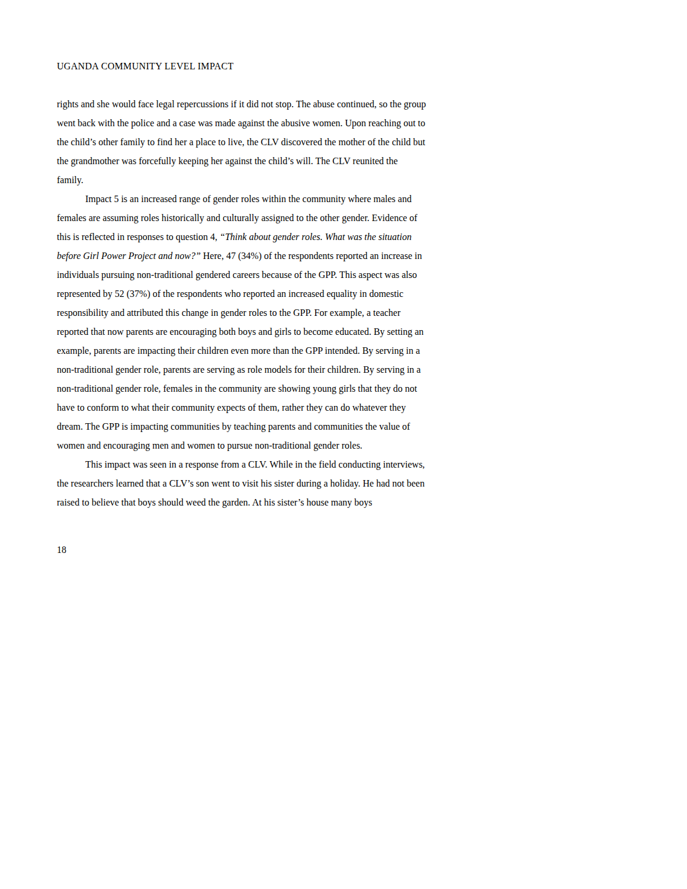Uganda Community Level Impact
rights and she would face legal repercussions if it did not stop. The abuse continued, so the group went back with the police and a case was made against the abusive women. Upon reaching out to the child’s other family to find her a place to live, the CLV discovered the mother of the child but the grandmother was forcefully keeping her against the child’s will. The CLV reunited the family.
Impact 5 is an increased range of gender roles within the community where males and females are assuming roles historically and culturally assigned to the other gender. Evidence of this is reflected in responses to question 4, “Think about gender roles. What was the situation before Girl Power Project and now?” Here, 47 (34%) of the respondents reported an increase in individuals pursuing non-traditional gendered careers because of the GPP. This aspect was also represented by 52 (37%) of the respondents who reported an increased equality in domestic responsibility and attributed this change in gender roles to the GPP. For example, a teacher reported that now parents are encouraging both boys and girls to become educated. By setting an example, parents are impacting their children even more than the GPP intended. By serving in a non-traditional gender role, parents are serving as role models for their children. By serving in a non-traditional gender role, females in the community are showing young girls that they do not have to conform to what their community expects of them, rather they can do whatever they dream. The GPP is impacting communities by teaching parents and communities the value of women and encouraging men and women to pursue non-traditional gender roles.
This impact was seen in a response from a CLV. While in the field conducting interviews, the researchers learned that a CLV’s son went to visit his sister during a holiday. He had not been raised to believe that boys should weed the garden. At his sister’s house many boys
18